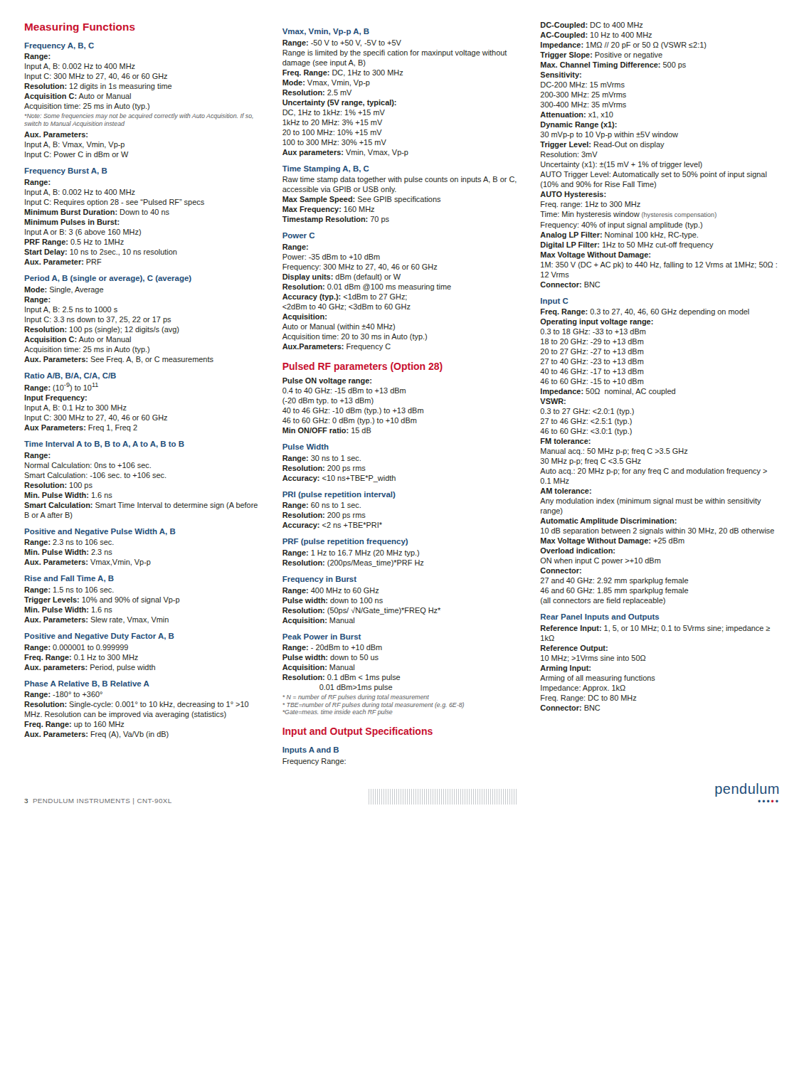Measuring Functions
Frequency A, B, C
Range:
Input A, B: 0.002 Hz to 400 MHz
Input C: 300 MHz to 27, 40, 46 or 60 GHz
Resolution: 12 digits in 1s measuring time
Acquisition C: Auto or Manual
Acquisition time: 25 ms in Auto (typ.)
*Note: Some frequencies may not be acquired correctly with Auto Acquisition. If so, switch to Manual Acquisition instead
Aux. Parameters:
Input A, B: Vmax, Vmin, Vp-p
Input C: Power C in dBm or W
Frequency Burst A, B
Range:
Input A, B: 0.002 Hz to 400 MHz
Input C: Requires option 28 - see “Pulsed RF” specs
Minimum Burst Duration: Down to 40 ns
Minimum Pulses in Burst:
Input A or B: 3 (6 above 160 MHz)
PRF Range: 0.5 Hz to 1MHz
Start Delay: 10 ns to 2sec., 10 ns resolution
Aux. Parameter: PRF
Period A, B (single or average), C (average)
Mode: Single, Average
Range:
Input A, B: 2.5 ns to 1000 s
Input C: 3.3 ns down to 37, 25, 22 or 17 ps
Resolution: 100 ps (single); 12 digits/s (avg)
Acquisition C: Auto or Manual
Acquisition time: 25 ms in Auto (typ.)
Aux. Parameters: See Freq. A, B, or C measurements
Ratio A/B, B/A, C/A, C/B
Range: (10-9) to 1011
Input Frequency:
Input A, B: 0.1 Hz to 300 MHz
Input C: 300 MHz to 27, 40, 46 or 60 GHz
Aux Parameters: Freq 1, Freq 2
Time Interval A to B, B to A, A to A, B to B
Range:
Normal Calculation: 0ns to +106 sec.
Smart Calculation: -106 sec. to +106 sec.
Resolution: 100 ps
Min. Pulse Width: 1.6 ns
Smart Calculation: Smart Time Interval to determine sign (A before B or A after B)
Positive and Negative Pulse Width A, B
Range: 2.3 ns to 106 sec.
Min. Pulse Width: 2.3 ns
Aux. Parameters: Vmax,Vmin, Vp-p
Rise and Fall Time A, B
Range: 1.5 ns to 106 sec.
Trigger Levels: 10% and 90% of signal Vp-p
Min. Pulse Width: 1.6 ns
Aux. Parameters: Slew rate, Vmax, Vmin
Positive and Negative Duty Factor A, B
Range: 0.000001 to 0.999999
Freq. Range: 0.1 Hz to 300 MHz
Aux. parameters: Period, pulse width
Phase A Relative B, B Relative A
Range: -180° to +360°
Resolution: Single-cycle: 0.001° to 10 kHz, decreasing to 1° >10 MHz. Resolution can be improved via averaging (statistics)
Freq. Range: up to 160 MHz
Aux. Parameters: Freq (A), Va/Vb (in dB)
Vmax, Vmin, Vp-p A, B
Range: -50 V to +50 V, -5V to +5V
Range is limited by the specifi cation for maxinput voltage without damage (see input A, B)
Freq. Range: DC, 1Hz to 300 MHz
Mode: Vmax, Vmin, Vp-p
Resolution: 2.5 mV
Uncertainty (5V range, typical):
DC, 1Hz to 1kHz: 1% +15 mV
1kHz to 20 MHz: 3% +15 mV
20 to 100 MHz: 10% +15 mV
100 to 300 MHz: 30% +15 mV
Aux parameters: Vmin, Vmax, Vp-p
Time Stamping A, B, C
Raw time stamp data together with pulse counts on inputs A, B or C, accessible via GPIB or USB only.
Max Sample Speed: See GPIB specifications
Max Frequency: 160 MHz
Timestamp Resolution: 70 ps
Power C
Range:
Power: -35 dBm to +10 dBm
Frequency: 300 MHz to 27, 40, 46 or 60 GHz
Display units: dBm (default) or W
Resolution: 0.01 dBm @100 ms measuring time
Accuracy (typ.): <1dBm to 27 GHz;
<2dBm to 40 GHz; <3dBm to 60 GHz
Acquisition:
Auto or Manual (within ±40 MHz)
Acquisition time: 20 to 30 ms in Auto (typ.)
Aux.Parameters: Frequency C
Pulsed RF parameters (Option 28)
Pulse ON voltage range:
0.4 to 40 GHz: -15 dBm to +13 dBm
(-20 dBm typ. to +13 dBm)
40 to 46 GHz: -10 dBm (typ.) to +13 dBm
46 to 60 GHz: 0 dBm (typ.) to +10 dBm
Min ON/OFF ratio: 15 dB
Pulse Width
Range: 30 ns to 1 sec.
Resolution: 200 ps rms
Accuracy: <10 ns+TBE*P_width
PRI (pulse repetition interval)
Range: 60 ns to 1 sec.
Resolution: 200 ps rms
Accuracy: <2 ns +TBE*PRI*
PRF (pulse repetition frequency)
Range: 1 Hz to 16.7 MHz (20 MHz typ.)
Resolution: (200ps/Meas_time)*PRF Hz
Frequency in Burst
Range: 400 MHz to 60 GHz
Pulse width: down to 100 ns
Resolution: (50ps/ √N/Gate_time)*FREQ Hz*
Acquisition: Manual
Peak Power in Burst
Range: - 20dBm to +10 dBm
Pulse width: down to 50 us
Acquisition: Manual
Resolution: 0.1 dBm < 1ms pulse
0.01 dBm>1ms pulse
* N = number of RF pulses during total measurement
* TBE=number of RF pulses during total measurement (e.g. 6E-8)
*Gate=meas. time inside each RF pulse
Input and Output Specifications
Inputs A and B
Frequency Range:
DC-Coupled: DC to 400 MHz
AC-Coupled: 10 Hz to 400 MHz
Impedance: 1MΩ // 20 pF or 50 Ω (VSWR ≤2:1)
Trigger Slope: Positive or negative
Max. Channel Timing Difference: 500 ps
Sensitivity:
DC-200 MHz: 15 mVrms
200-300 MHz: 25 mVrms
300-400 MHz: 35 mVrms
Attenuation: x1, x10
Dynamic Range (x1):
30 mVp-p to 10 Vp-p within ±5V window
Trigger Level: Read-Out on display
Resolution: 3mV
Uncertainty (x1): ±(15 mV + 1% of trigger level)
AUTO Trigger Level: Automatically set to 50% point of input signal (10% and 90% for Rise Fall Time)
AUTO Hysteresis:
Freq. range: 1Hz to 300 MHz
Time: Min hysteresis window (hysteresis compensation)
Frequency: 40% of input signal amplitude (typ.)
Analog LP Filter: Nominal 100 kHz, RC-type.
Digital LP Filter: 1Hz to 50 MHz cut-off frequency
Max Voltage Without Damage:
1M: 350 V (DC + AC pk) to 440 Hz, falling to 12 Vrms at 1MHz; 50Ω : 12 Vrms
Connector: BNC
Input C
Freq. Range: 0.3 to 27, 40, 46, 60 GHz depending on model
Operating input voltage range:
0.3 to 18 GHz: -33 to +13 dBm
18 to 20 GHz: -29 to +13 dBm
20 to 27 GHz: -27 to +13 dBm
27 to 40 GHz: -23 to +13 dBm
40 to 46 GHz: -17 to +13 dBm
46 to 60 GHz: -15 to +10 dBm
Impedance: 50Ω nominal, AC coupled
VSWR:
0.3 to 27 GHz: <2.0:1 (typ.)
27 to 46 GHz: <2.5:1 (typ.)
46 to 60 GHz: <3.0:1 (typ.)
FM tolerance:
Manual acq.: 50 MHz p-p; freq C >3.5 GHz
30 MHz p-p; freq C <3.5 GHz
Auto acq.: 20 MHz p-p; for any freq C and modulation frequency > 0.1 MHz
AM tolerance:
Any modulation index (minimum signal must be within sensitivity range)
Automatic Amplitude Discrimination:
10 dB separation between 2 signals within 30 MHz, 20 dB otherwise
Max Voltage Without Damage: +25 dBm
Overload indication:
ON when input C power >+10 dBm
Connector:
27 and 40 GHz: 2.92 mm sparkplug female
46 and 60 GHz: 1.85 mm sparkplug female
(all connectors are field replaceable)
Rear Panel Inputs and Outputs
Reference Input: 1, 5, or 10 MHz; 0.1 to 5Vrms sine; impedance ≥ 1kΩ
Reference Output:
10 MHz; >1Vrms sine into 50Ω
Arming Input:
Arming of all measuring functions
Impedance: Approx. 1kΩ
Freq. Range: DC to 80 MHz
Connector: BNC
3 PENDULUM INSTRUMENTS | CNT-90XL
pendulum
•••••